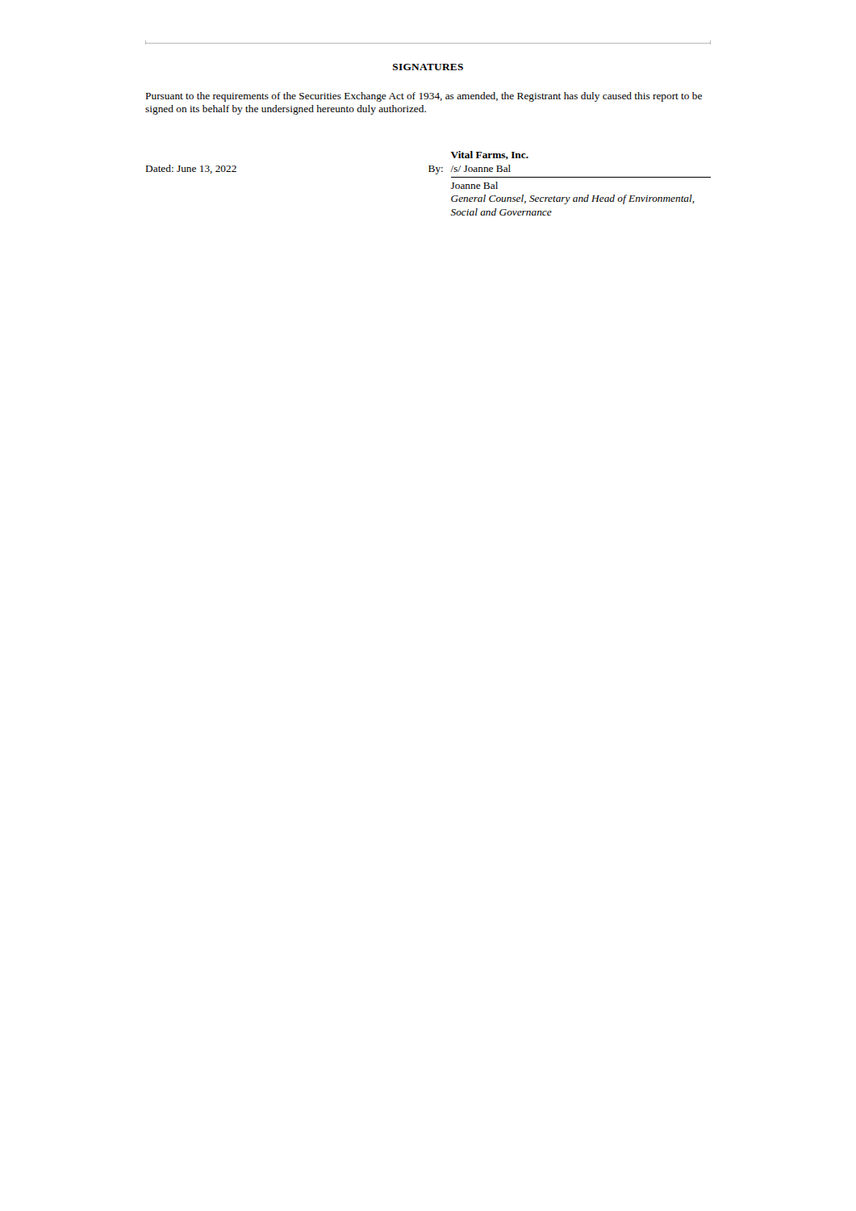SIGNATURES
Pursuant to the requirements of the Securities Exchange Act of 1934, as amended, the Registrant has duly caused this report to be signed on its behalf by the undersigned hereunto duly authorized.
| | | Vital Farms, Inc. |
| Dated: June 13, 2022 | By: | /s/ Joanne Bal |
| | | Joanne Bal General Counsel, Secretary and Head of Environmental, Social and Governance |